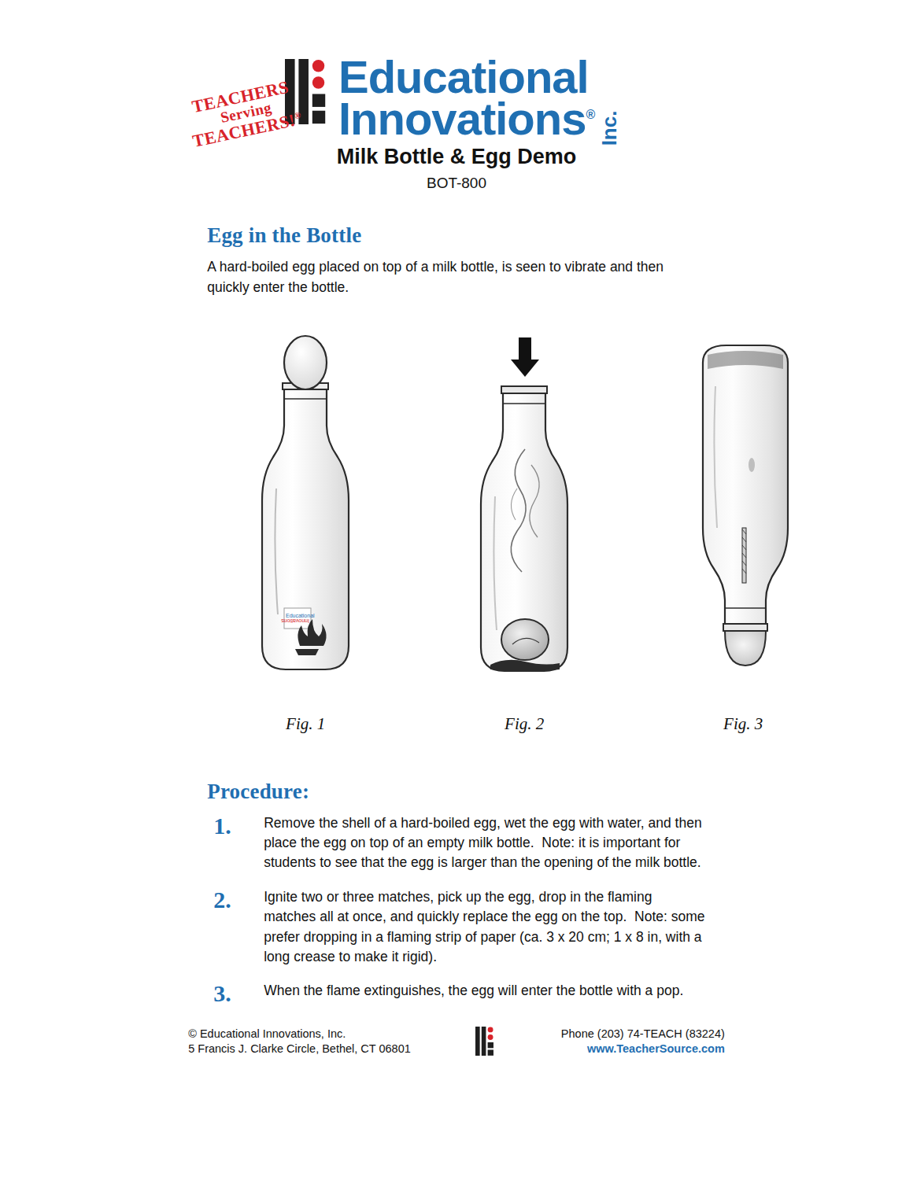TEACHERSServing TEACHERS!®
Educational
Innovations®Inc.
Milk Bottle & Egg Demo
BOT-800
Egg in the Bottle
A hard-boiled egg placed on top of a milk bottle, is seen to vibrate and then quickly enter the bottle.
Educational Innovations
Fig. 1
Fig. 2
Fig. 3
Procedure:
Remove the shell of a hard-boiled egg, wet the egg with water, and then place the egg on top of an empty milk bottle. Note: it is important for students to see that the egg is larger than the opening of the milk bottle.
Ignite two or three matches, pick up the egg, drop in the flaming matches all at once, and quickly replace the egg on the top. Note: some prefer dropping in a flaming strip of paper (ca. 3 x 20 cm; 1 x 8 in, with a long crease to make it rigid).
When the flame extinguishes, the egg will enter the bottle with a pop.
© Educational Innovations, Inc.
5 Francis J. Clarke Circle, Bethel, CT 06801
Phone (203) 74-TEACH (83224)
www.TeacherSource.com